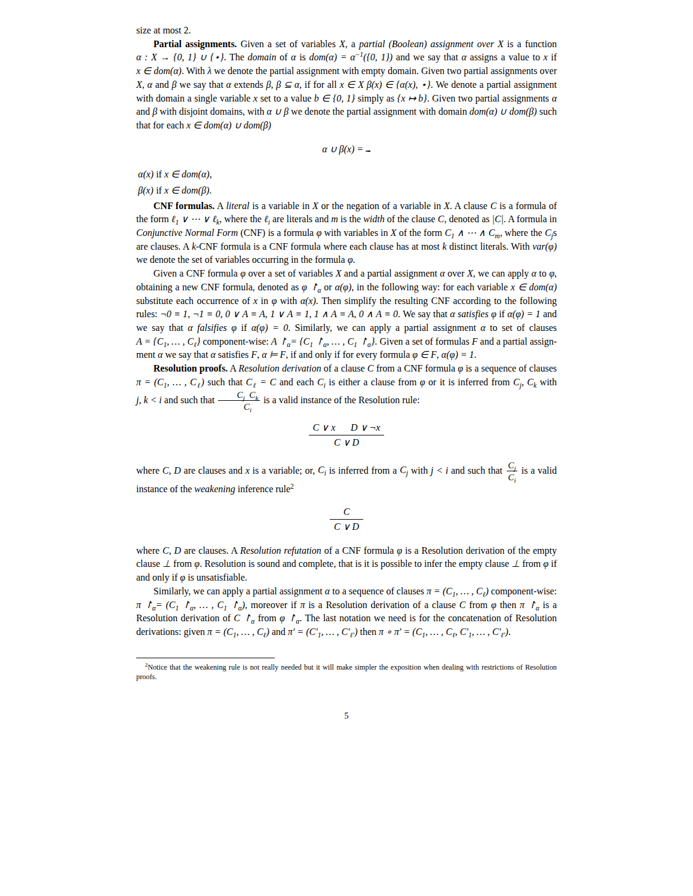size at most 2.
Partial assignments. Given a set of variables X, a partial (Boolean) assignment over X is a function α : X → {0, 1} ∪ {⋆}. The domain of α is dom(α) = α−1({0, 1}) and we say that α assigns a value to x if x ∈ dom(α). With λ we denote the partial assignment with empty domain. Given two partial assignments over X, α and β we say that α extends β, β ⊆ α, if for all x ∈ X β(x) ∈ {α(x), ⋆}. We denote a partial assignment with domain a single variable x set to a value b ∈ {0, 1} simply as {x ↦ b}. Given two partial assignments α and β with disjoint domains, with α ∪ β we denote the partial assignment with domain dom(α) ∪ dom(β) such that for each x ∈ dom(α) ∪ dom(β)
α ∪ β(x) =
| α(x) | if x ∈ dom(α) , |
| β(x) | if x ∈ dom(β) . |
CNF formulas. A literal is a variable in X or the negation of a variable in X. A clause C is a formula of the form ℓ1 ∨ ⋯ ∨ ℓk, where the ℓi are literals and m is the width of the clause C, denoted as |C|. A formula in Conjunctive Normal Form (CNF) is a formula φ with variables in X of the form C1 ∧ ⋯ ∧ Cm, where the Cjs are clauses. A k-CNF formula is a CNF formula where each clause has at most k distinct literals. With var(φ) we denote the set of variables occurring in the formula φ.
Given a CNF formula φ over a set of variables X and a partial assignment α over X, we can apply α to φ, obtaining a new CNF formula, denoted as φ ↾α or α(φ), in the following way: for each variable x ∈ dom(α) substitute each occurrence of x in φ with α(x). Then simplify the resulting CNF according to the following rules: ¬0 ≡ 1, ¬1 ≡ 0, 0 ∨ A ≡ A, 1 ∨ A ≡ 1, 1 ∧ A ≡ A, 0 ∧ A ≡ 0. We say that α satisfies φ if α(φ) = 1 and we say that α falsifies φ if α(φ) = 0. Similarly, we can apply a partial assignment α to set of clauses A = {C1, … , Cℓ} component-wise: A ↾α= {C1 ↾α, … , C1 ↾α}. Given a set of formulas F and a partial assignment α we say that α satisfies F, α ⊨ F, if and only if for every formula φ ∈ F, α(φ) = 1.
Resolution proofs. A Resolution derivation of a clause C from a CNF formula φ is a sequence of clauses π = (C1, … , Cℓ) such that Cℓ = C and each Ci is either a clause from φ or it is inferred from Cj, Ck with j, k < i and such that Cj Ck Ci is a valid instance of the Resolution rule:
C ∨ x D ∨ ¬x C ∨ D
where C, D are clauses and x is a variable; or, Ci is inferred from a Cj with j < i and such that Cj Ci is a valid instance of the weakening inference rule2
C C ∨ D
where C, D are clauses. A Resolution refutation of a CNF formula φ is a Resolution derivation of the empty clause ⊥ from φ. Resolution is sound and complete, that is it is possible to infer the empty clause ⊥ from φ if and only if φ is unsatisfiable.
Similarly, we can apply a partial assignment α to a sequence of clauses π = (C1, … , Cℓ) component-wise: π ↾α= (C1 ↾α, … , C1 ↾α), moreover if π is a Resolution derivation of a clause C from φ then π ↾α is a Resolution derivation of C ↾α from φ ↾α. The last notation we need is for the concatenation of Resolution derivations: given π = (C1, … , Cℓ) and π′ = (C′1, … , C′ℓ′) then π ∘ π′ = (C1, … , Cℓ, C′1, … , C′ℓ′).
2Notice that the weakening rule is not really needed but it will make simpler the exposition when dealing with restrictions of Resolution proofs.
5